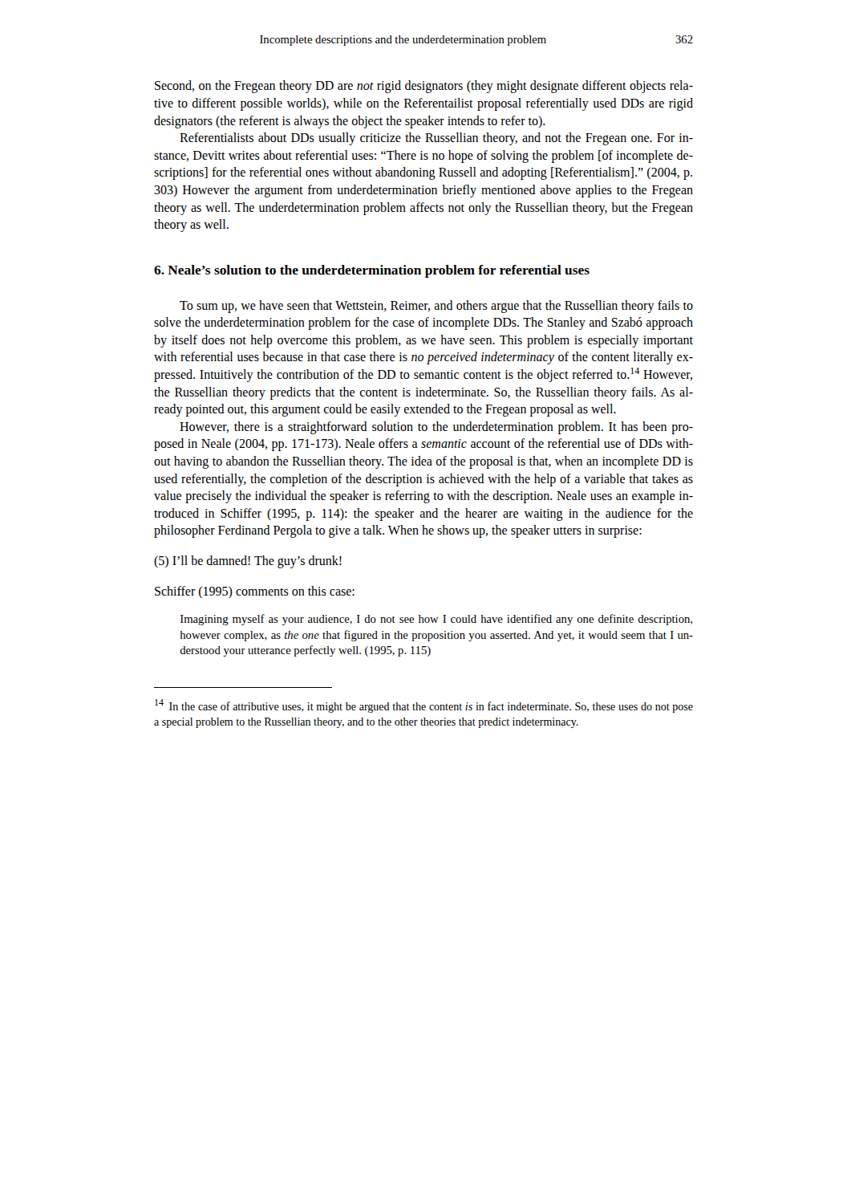Incomplete descriptions and the underdetermination problem 362
Second, on the Fregean theory DD are not rigid designators (they might designate different objects relative to different possible worlds), while on the Referentailist proposal referentially used DDs are rigid designators (the referent is always the object the speaker intends to refer to).
Referentialists about DDs usually criticize the Russellian theory, and not the Fregean one. For instance, Devitt writes about referential uses: “There is no hope of solving the problem [of incomplete descriptions] for the referential ones without abandoning Russell and adopting [Referentialism].” (2004, p. 303) However the argument from underdetermination briefly mentioned above applies to the Fregean theory as well. The underdetermination problem affects not only the Russellian theory, but the Fregean theory as well.
6. Neale’s solution to the underdetermination problem for referential uses
To sum up, we have seen that Wettstein, Reimer, and others argue that the Russellian theory fails to solve the underdetermination problem for the case of incomplete DDs. The Stanley and Szabó approach by itself does not help overcome this problem, as we have seen. This problem is especially important with referential uses because in that case there is no perceived indeterminacy of the content literally expressed. Intuitively the contribution of the DD to semantic content is the object referred to.14 However, the Russellian theory predicts that the content is indeterminate. So, the Russellian theory fails. As already pointed out, this argument could be easily extended to the Fregean proposal as well.
However, there is a straightforward solution to the underdetermination problem. It has been proposed in Neale (2004, pp. 171-173). Neale offers a semantic account of the referential use of DDs without having to abandon the Russellian theory. The idea of the proposal is that, when an incomplete DD is used referentially, the completion of the description is achieved with the help of a variable that takes as value precisely the individual the speaker is referring to with the description. Neale uses an example introduced in Schiffer (1995, p. 114): the speaker and the hearer are waiting in the audience for the philosopher Ferdinand Pergola to give a talk. When he shows up, the speaker utters in surprise:
(5) I’ll be damned! The guy’s drunk!
Schiffer (1995) comments on this case:
Imagining myself as your audience, I do not see how I could have identified any one definite description, however complex, as the one that figured in the proposition you asserted. And yet, it would seem that I understood your utterance perfectly well. (1995, p. 115)
14 In the case of attributive uses, it might be argued that the content is in fact indeterminate. So, these uses do not pose a special problem to the Russellian theory, and to the other theories that predict indeterminacy.